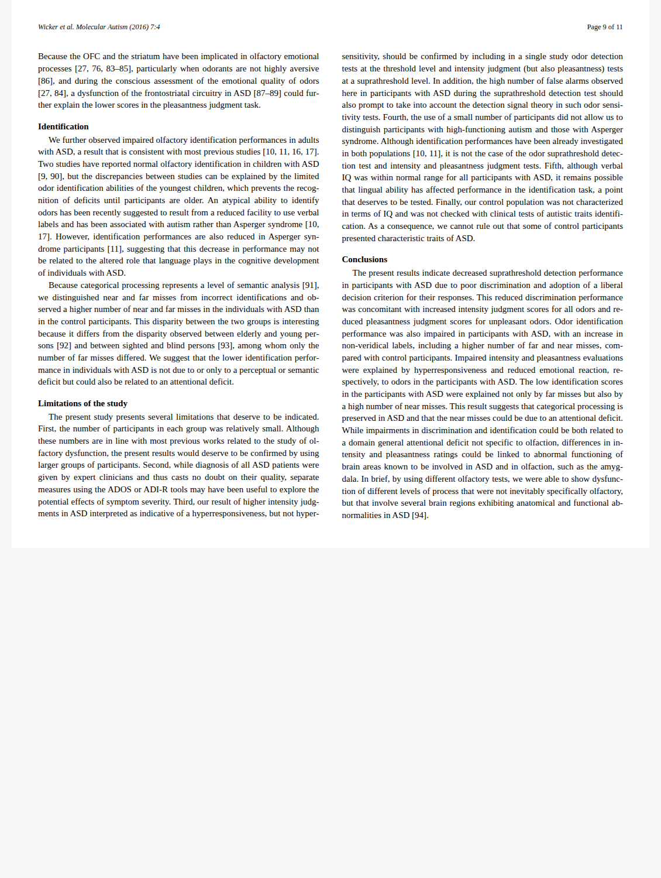Wicker et al. Molecular Autism (2016) 7:4
Page 9 of 11
Because the OFC and the striatum have been implicated in olfactory emotional processes [27, 76, 83–85], particularly when odorants are not highly aversive [86], and during the conscious assessment of the emotional quality of odors [27, 84], a dysfunction of the frontostriatal circuitry in ASD [87–89] could further explain the lower scores in the pleasantness judgment task.
Identification
We further observed impaired olfactory identification performances in adults with ASD, a result that is consistent with most previous studies [10, 11, 16, 17]. Two studies have reported normal olfactory identification in children with ASD [9, 90], but the discrepancies between studies can be explained by the limited odor identification abilities of the youngest children, which prevents the recognition of deficits until participants are older. An atypical ability to identify odors has been recently suggested to result from a reduced facility to use verbal labels and has been associated with autism rather than Asperger syndrome [10, 17]. However, identification performances are also reduced in Asperger syndrome participants [11], suggesting that this decrease in performance may not be related to the altered role that language plays in the cognitive development of individuals with ASD.
Because categorical processing represents a level of semantic analysis [91], we distinguished near and far misses from incorrect identifications and observed a higher number of near and far misses in the individuals with ASD than in the control participants. This disparity between the two groups is interesting because it differs from the disparity observed between elderly and young persons [92] and between sighted and blind persons [93], among whom only the number of far misses differed. We suggest that the lower identification performance in individuals with ASD is not due to or only to a perceptual or semantic deficit but could also be related to an attentional deficit.
Limitations of the study
The present study presents several limitations that deserve to be indicated. First, the number of participants in each group was relatively small. Although these numbers are in line with most previous works related to the study of olfactory dysfunction, the present results would deserve to be confirmed by using larger groups of participants. Second, while diagnosis of all ASD patients were given by expert clinicians and thus casts no doubt on their quality, separate measures using the ADOS or ADI-R tools may have been useful to explore the potential effects of symptom severity. Third, our result of higher intensity judgments in ASD interpreted as indicative of a hyperresponsiveness, but not hypersensitivity, should be confirmed by including in a single study odor detection tests at the threshold level and intensity judgment (but also pleasantness) tests at a suprathreshold level. In addition, the high number of false alarms observed here in participants with ASD during the suprathreshold detection test should also prompt to take into account the detection signal theory in such odor sensitivity tests. Fourth, the use of a small number of participants did not allow us to distinguish participants with high-functioning autism and those with Asperger syndrome. Although identification performances have been already investigated in both populations [10, 11], it is not the case of the odor suprathreshold detection test and intensity and pleasantness judgment tests. Fifth, although verbal IQ was within normal range for all participants with ASD, it remains possible that lingual ability has affected performance in the identification task, a point that deserves to be tested. Finally, our control population was not characterized in terms of IQ and was not checked with clinical tests of autistic traits identification. As a consequence, we cannot rule out that some of control participants presented characteristic traits of ASD.
Conclusions
The present results indicate decreased suprathreshold detection performance in participants with ASD due to poor discrimination and adoption of a liberal decision criterion for their responses. This reduced discrimination performance was concomitant with increased intensity judgment scores for all odors and reduced pleasantness judgment scores for unpleasant odors. Odor identification performance was also impaired in participants with ASD, with an increase in non-veridical labels, including a higher number of far and near misses, compared with control participants. Impaired intensity and pleasantness evaluations were explained by hyperresponsiveness and reduced emotional reaction, respectively, to odors in the participants with ASD. The low identification scores in the participants with ASD were explained not only by far misses but also by a high number of near misses. This result suggests that categorical processing is preserved in ASD and that the near misses could be due to an attentional deficit. While impairments in discrimination and identification could be both related to a domain general attentional deficit not specific to olfaction, differences in intensity and pleasantness ratings could be linked to abnormal functioning of brain areas known to be involved in ASD and in olfaction, such as the amygdala. In brief, by using different olfactory tests, we were able to show dysfunction of different levels of process that were not inevitably specifically olfactory, but that involve several brain regions exhibiting anatomical and functional abnormalities in ASD [94].